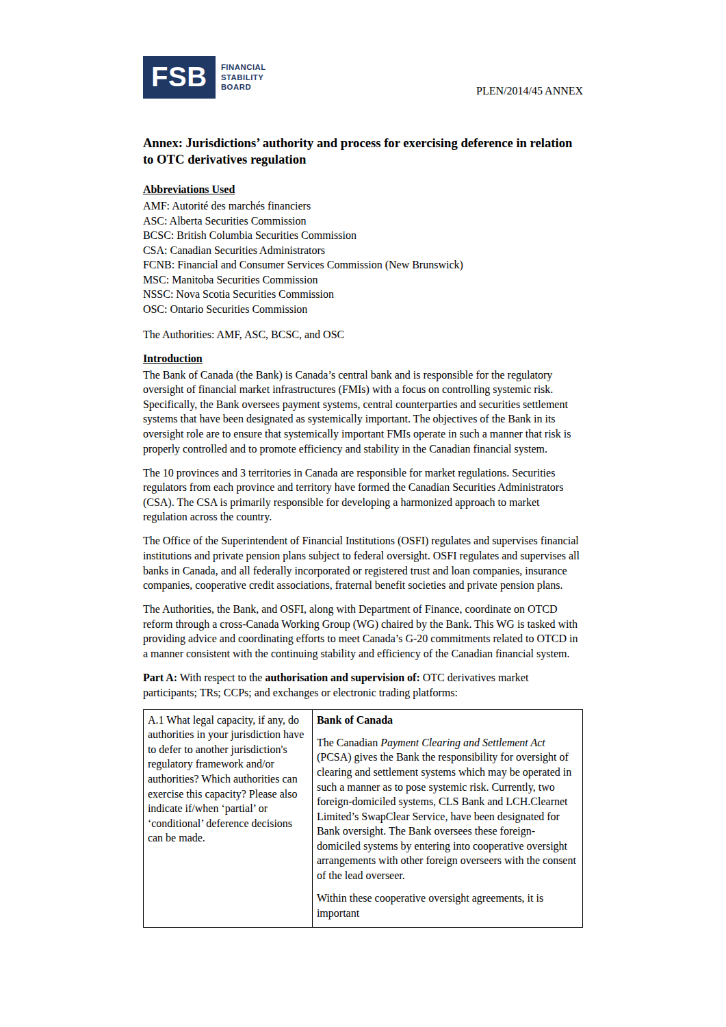FSB Financial
Stability
Board
PLEN/2014/45 ANNEX
Annex: Jurisdictions’ authority and process for exercising deference in relation to OTC derivatives regulation
Abbreviations Used
AMF: Autorité des marchés financiers
ASC: Alberta Securities Commission
BCSC: British Columbia Securities Commission
CSA: Canadian Securities Administrators
FCNB: Financial and Consumer Services Commission (New Brunswick)
MSC: Manitoba Securities Commission
NSSC: Nova Scotia Securities Commission
OSC: Ontario Securities Commission
The Authorities: AMF, ASC, BCSC, and OSC
Introduction
The Bank of Canada (the Bank) is Canada’s central bank and is responsible for the regulatory oversight of financial market infrastructures (FMIs) with a focus on controlling systemic risk. Specifically, the Bank oversees payment systems, central counterparties and securities settlement systems that have been designated as systemically important. The objectives of the Bank in its oversight role are to ensure that systemically important FMIs operate in such a manner that risk is properly controlled and to promote efficiency and stability in the Canadian financial system.
The 10 provinces and 3 territories in Canada are responsible for market regulations. Securities regulators from each province and territory have formed the Canadian Securities Administrators (CSA). The CSA is primarily responsible for developing a harmonized approach to market regulation across the country.
The Office of the Superintendent of Financial Institutions (OSFI) regulates and supervises financial institutions and private pension plans subject to federal oversight. OSFI regulates and supervises all banks in Canada, and all federally incorporated or registered trust and loan companies, insurance companies, cooperative credit associations, fraternal benefit societies and private pension plans.
The Authorities, the Bank, and OSFI, along with Department of Finance, coordinate on OTCD reform through a cross-Canada Working Group (WG) chaired by the Bank. This WG is tasked with providing advice and coordinating efforts to meet Canada’s G-20 commitments related to OTCD in a manner consistent with the continuing stability and efficiency of the Canadian financial system.
Part A: With respect to the authorisation and supervision of: OTC derivatives market participants; TRs; CCPs; and exchanges or electronic trading platforms:
| A.1 What legal capacity, if any, do authorities in your jurisdiction have to defer to another jurisdiction's regulatory framework and/or authorities? Which authorities can exercise this capacity? Please also indicate if/when ‘partial’ or ‘conditional’ deference decisions can be made. | Bank of Canada The Canadian Payment Clearing and Settlement Act (PCSA) gives the Bank the responsibility for oversight of clearing and settlement systems which may be operated in such a manner as to pose systemic risk. Currently, two foreign-domiciled systems, CLS Bank and LCH.Clearnet Limited’s SwapClear Service, have been designated for Bank oversight. The Bank oversees these foreign-domiciled systems by entering into cooperative oversight arrangements with other foreign overseers with the consent of the lead overseer. Within these cooperative oversight agreements, it is important |